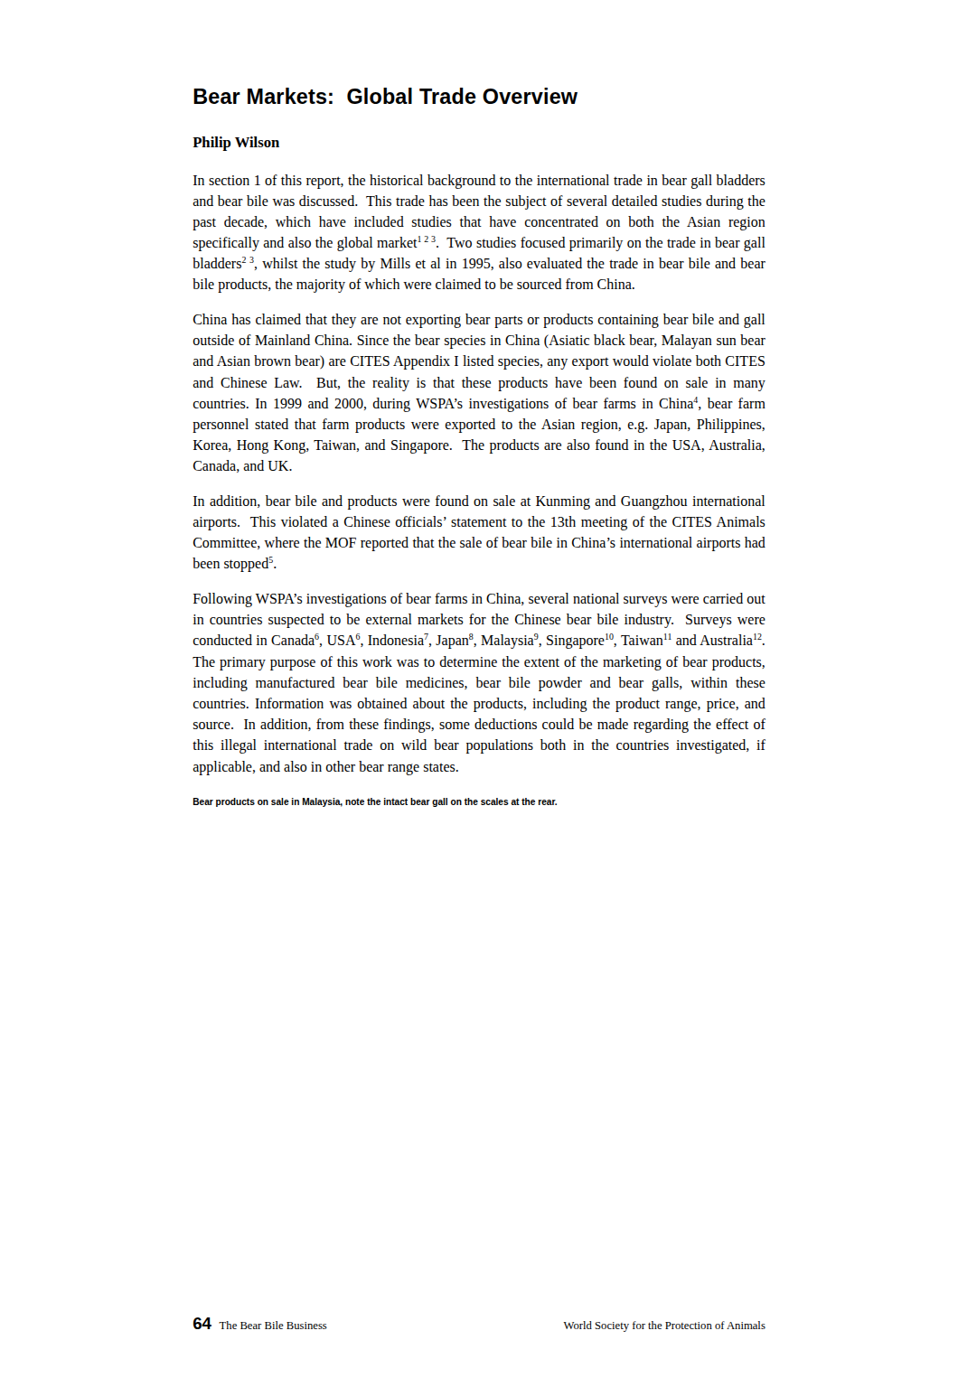Bear Markets: Global Trade Overview
Philip Wilson
In section 1 of this report, the historical background to the international trade in bear gall bladders and bear bile was discussed. This trade has been the subject of several detailed studies during the past decade, which have included studies that have concentrated on both the Asian region specifically and also the global market1 2 3. Two studies focused primarily on the trade in bear gall bladders2 3, whilst the study by Mills et al in 1995, also evaluated the trade in bear bile and bear bile products, the majority of which were claimed to be sourced from China.
China has claimed that they are not exporting bear parts or products containing bear bile and gall outside of Mainland China. Since the bear species in China (Asiatic black bear, Malayan sun bear and Asian brown bear) are CITES Appendix I listed species, any export would violate both CITES and Chinese Law. But, the reality is that these products have been found on sale in many countries. In 1999 and 2000, during WSPA’s investigations of bear farms in China4, bear farm personnel stated that farm products were exported to the Asian region, e.g. Japan, Philippines, Korea, Hong Kong, Taiwan, and Singapore. The products are also found in the USA, Australia, Canada, and UK.
In addition, bear bile and products were found on sale at Kunming and Guangzhou international airports. This violated a Chinese officials’ statement to the 13th meeting of the CITES Animals Committee, where the MOF reported that the sale of bear bile in China’s international airports had been stopped5.
Following WSPA’s investigations of bear farms in China, several national surveys were carried out in countries suspected to be external markets for the Chinese bear bile industry. Surveys were conducted in Canada6, USA6, Indonesia7, Japan8, Malaysia9, Singapore10, Taiwan11 and Australia12. The primary purpose of this work was to determine the extent of the marketing of bear products, including manufactured bear bile medicines, bear bile powder and bear galls, within these countries. Information was obtained about the products, including the product range, price, and source. In addition, from these findings, some deductions could be made regarding the effect of this illegal international trade on wild bear populations both in the countries investigated, if applicable, and also in other bear range states.
Bear products on sale in Malaysia, note the intact bear gall on the scales at the rear.
64 The Bear Bile Business
World Society for the Protection of Animals